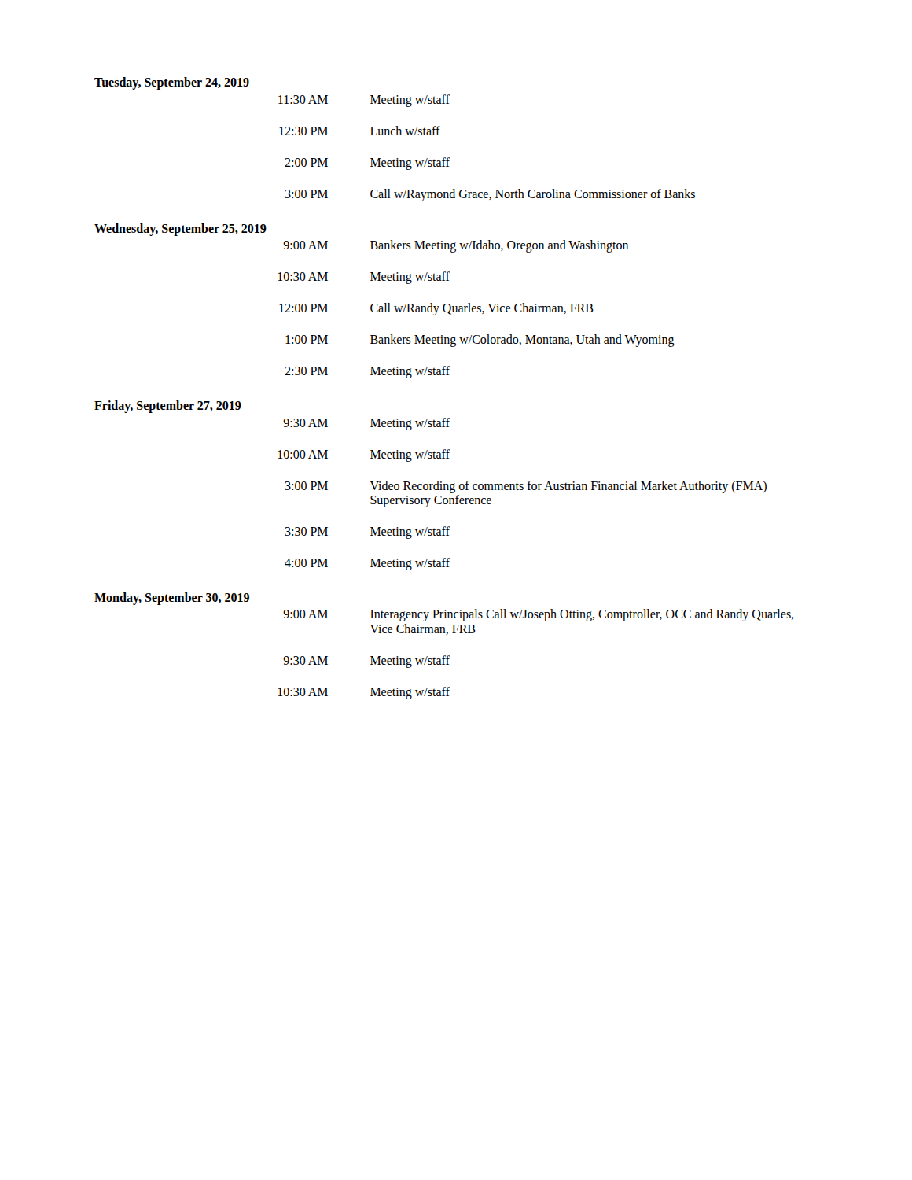Tuesday, September 24, 2019
| 11:30 AM | Meeting w/staff |
| 12:30 PM | Lunch w/staff |
| 2:00 PM | Meeting w/staff |
| 3:00 PM | Call w/Raymond Grace, North Carolina Commissioner of Banks |
Wednesday, September 25, 2019
| 9:00 AM | Bankers Meeting w/Idaho, Oregon and Washington |
| 10:30 AM | Meeting w/staff |
| 12:00 PM | Call w/Randy Quarles, Vice Chairman, FRB |
| 1:00 PM | Bankers Meeting w/Colorado, Montana, Utah and Wyoming |
| 2:30 PM | Meeting w/staff |
Friday, September 27, 2019
| 9:30 AM | Meeting w/staff |
| 10:00 AM | Meeting w/staff |
| 3:00 PM | Video Recording of comments for Austrian Financial Market Authority (FMA) Supervisory Conference |
| 3:30 PM | Meeting w/staff |
| 4:00 PM | Meeting w/staff |
Monday, September 30, 2019
| 9:00 AM | Interagency Principals Call w/Joseph Otting, Comptroller, OCC and Randy Quarles, Vice Chairman, FRB |
| 9:30 AM | Meeting w/staff |
| 10:30 AM | Meeting w/staff |